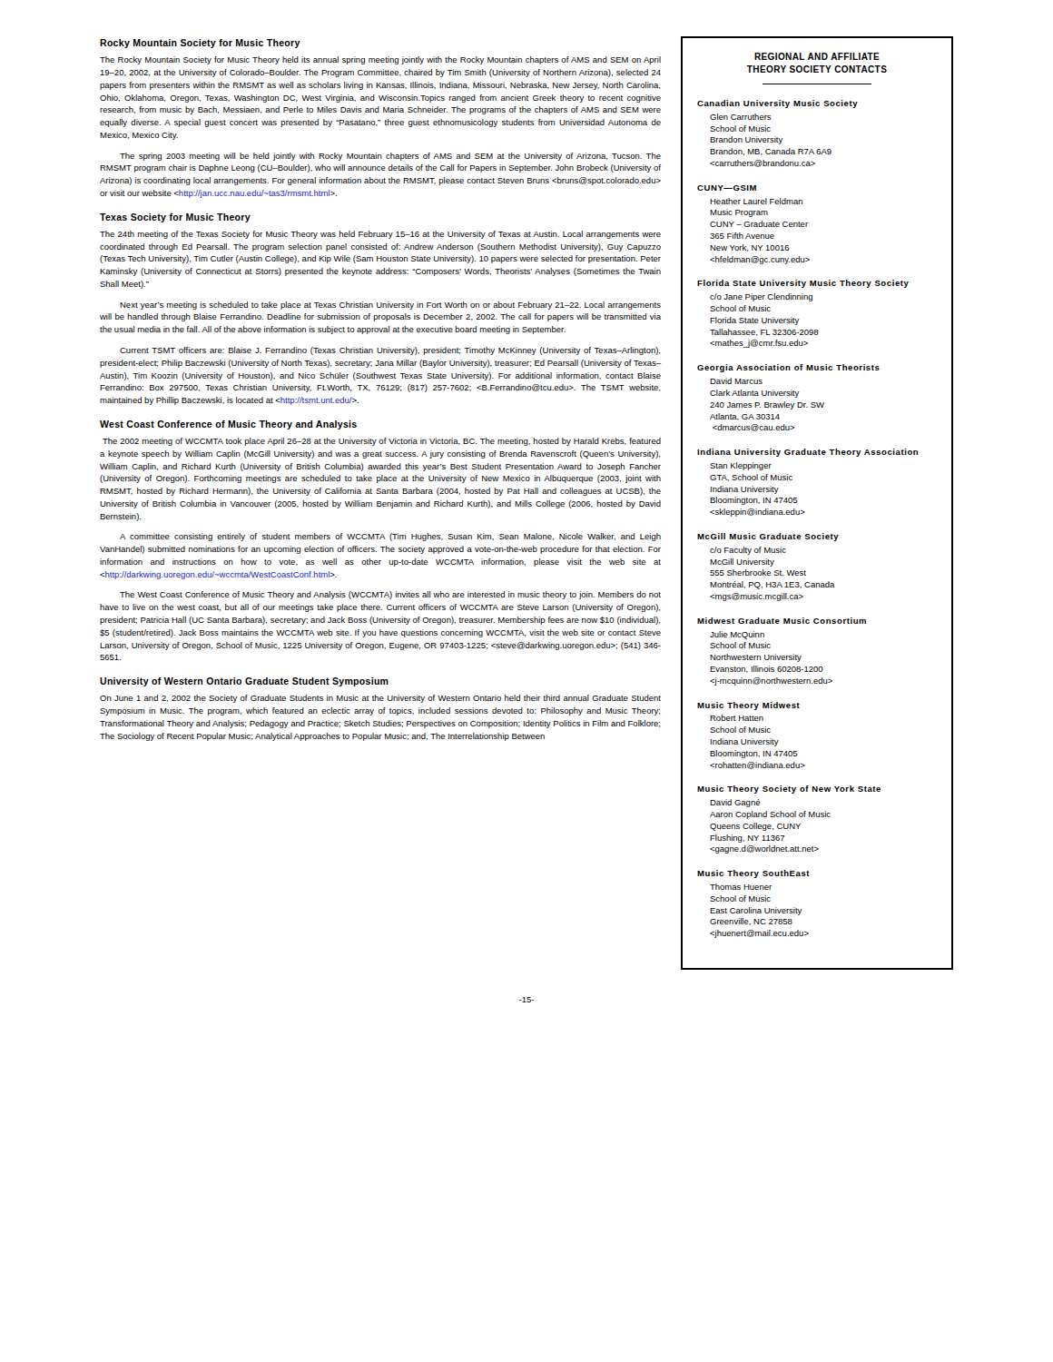Rocky Mountain Society for Music Theory
The Rocky Mountain Society for Music Theory held its annual spring meeting jointly with the Rocky Mountain chapters of AMS and SEM on April 19–20, 2002, at the University of Colorado–Boulder. The Program Committee, chaired by Tim Smith (University of Northern Arizona), selected 24 papers from presenters within the RMSMT as well as scholars living in Kansas, Illinois, Indiana, Missouri, Nebraska, New Jersey, North Carolina, Ohio, Oklahoma, Oregon, Texas, Washington DC, West Virginia, and Wisconsin.Topics ranged from ancient Greek theory to recent cognitive research, from music by Bach, Messiaen, and Perle to Miles Davis and Maria Schneider. The programs of the chapters of AMS and SEM were equally diverse. A special guest concert was presented by “Pasatano,” three guest ethnomusicology students from Universidad Autonoma de Mexico, Mexico City.
The spring 2003 meeting will be held jointly with Rocky Mountain chapters of AMS and SEM at the University of Arizona, Tucson. The RMSMT program chair is Daphne Leong (CU–Boulder), who will announce details of the Call for Papers in September. John Brobeck (University of Arizona) is coordinating local arrangements. For general information about the RMSMT, please contact Steven Bruns <bruns@spot.colorado.edu> or visit our website <http://jan.ucc.nau.edu/~tas3/rmsmt.html>.
Texas Society for Music Theory
The 24th meeting of the Texas Society for Music Theory was held February 15–16 at the University of Texas at Austin. Local arrangements were coordinated through Ed Pearsall. The program selection panel consisted of: Andrew Anderson (Southern Methodist University), Guy Capuzzo (Texas Tech University), Tim Cutler (Austin College), and Kip Wile (Sam Houston State University). 10 papers were selected for presentation. Peter Kaminsky (University of Connecticut at Storrs) presented the keynote address: “Composers’ Words, Theorists’ Analyses (Sometimes the Twain Shall Meet).”
Next year’s meeting is scheduled to take place at Texas Christian University in Fort Worth on or about February 21–22. Local arrangements will be handled through Blaise Ferrandino. Deadline for submission of proposals is December 2, 2002. The call for papers will be transmitted via the usual media in the fall. All of the above information is subject to approval at the executive board meeting in September.
Current TSMT officers are: Blaise J. Ferrandino (Texas Christian University), president; Timothy McKinney (University of Texas–Arlington), president-elect; Philip Baczewski (University of North Texas), secretary; Jana Millar (Baylor University), treasurer; Ed Pearsall (University of Texas–Austin), Tim Koozin (University of Houston), and Nico Schüler (Southwest Texas State University). For additional information, contact Blaise Ferrandino: Box 297500, Texas Christian University, Ft.Worth, TX, 76129; (817) 257-7602; <B.Ferrandino@tcu.edu>. The TSMT website, maintained by Phillip Baczewski, is located at <http://tsmt.unt.edu/>.
West Coast Conference of Music Theory and Analysis
The 2002 meeting of WCCMTA took place April 26–28 at the University of Victoria in Victoria, BC. The meeting, hosted by Harald Krebs, featured a keynote speech by William Caplin (McGill University) and was a great success. A jury consisting of Brenda Ravenscroft (Queen’s University), William Caplin, and Richard Kurth (University of British Columbia) awarded this year’s Best Student Presentation Award to Joseph Fancher (University of Oregon). Forthcoming meetings are scheduled to take place at the University of New Mexico in Albuquerque (2003, joint with RMSMT, hosted by Richard Hermann), the University of California at Santa Barbara (2004, hosted by Pat Hall and colleagues at UCSB), the University of British Columbia in Vancouver (2005, hosted by William Benjamin and Richard Kurth), and Mills College (2006, hosted by David Bernstein).
A committee consisting entirely of student members of WCCMTA (Tim Hughes, Susan Kim, Sean Malone, Nicole Walker, and Leigh VanHandel) submitted nominations for an upcoming election of officers. The society approved a vote-on-the-web procedure for that election. For information and instructions on how to vote, as well as other up-to-date WCCMTA information, please visit the web site at <http://darkwing.uoregon.edu/~wccmta/WestCoastConf.html>.
The West Coast Conference of Music Theory and Analysis (WCCMTA) invites all who are interested in music theory to join. Members do not have to live on the west coast, but all of our meetings take place there. Current officers of WCCMTA are Steve Larson (University of Oregon), president; Patricia Hall (UC Santa Barbara), secretary; and Jack Boss (University of Oregon), treasurer. Membership fees are now $10 (individual), $5 (student/retired). Jack Boss maintains the WCCMTA web site. If you have questions concerning WCCMTA, visit the web site or contact Steve Larson, University of Oregon, School of Music, 1225 University of Oregon, Eugene, OR 97403-1225; <steve@darkwing.uoregon.edu>; (541) 346-5651.
University of Western Ontario Graduate Student Symposium
On June 1 and 2, 2002 the Society of Graduate Students in Music at the University of Western Ontario held their third annual Graduate Student Symposium in Music. The program, which featured an eclectic array of topics, included sessions devoted to: Philosophy and Music Theory; Transformational Theory and Analysis; Pedagogy and Practice; Sketch Studies; Perspectives on Composition; Identity Politics in Film and Folklore; The Sociology of Recent Popular Music; Analytical Approaches to Popular Music; and, The Interrelationship Between
REGIONAL AND AFFILIATE
THEORY SOCIETY CONTACTS
Canadian University Music Society
Glen Carruthers
School of Music
Brandon University
Brandon, MB, Canada R7A 6A9
<carruthers@brandonu.ca>
CUNY—GSIM
Heather Laurel Feldman
Music Program
CUNY – Graduate Center
365 Fifth Avenue
New York, NY 10016
<hfeldman@gc.cuny.edu>
Florida State University Music Theory Society
c/o Jane Piper Clendinning
School of Music
Florida State University
Tallahassee, FL 32306-2098
<mathes_j@cmr.fsu.edu>
Georgia Association of Music Theorists
David Marcus
Clark Atlanta University
240 James P. Brawley Dr. SW
Atlanta, GA 30314
<dmarcus@cau.edu>
Indiana University Graduate Theory Association
Stan Kleppinger
GTA, School of Music
Indiana University
Bloomington, IN 47405
<skleppin@indiana.edu>
McGill Music Graduate Society
c/o Faculty of Music
McGill University
555 Sherbrooke St. West
Montréal, PQ, H3A 1E3, Canada
<mgs@music.mcgill.ca>
Midwest Graduate Music Consortium
Julie McQuinn
School of Music
Northwestern University
Evanston, Illinois 60208-1200
<j-mcquinn@northwestern.edu>
Music Theory Midwest
Robert Hatten
School of Music
Indiana University
Bloomington, IN 47405
<rohatten@indiana.edu>
Music Theory Society of New York State
David Gagné
Aaron Copland School of Music
Queens College, CUNY
Flushing, NY 11367
<gagne.d@worldnet.att.net>
Music Theory SouthEast
Thomas Huener
School of Music
East Carolina University
Greenville, NC 27858
<jhuenert@mail.ecu.edu>
-15-